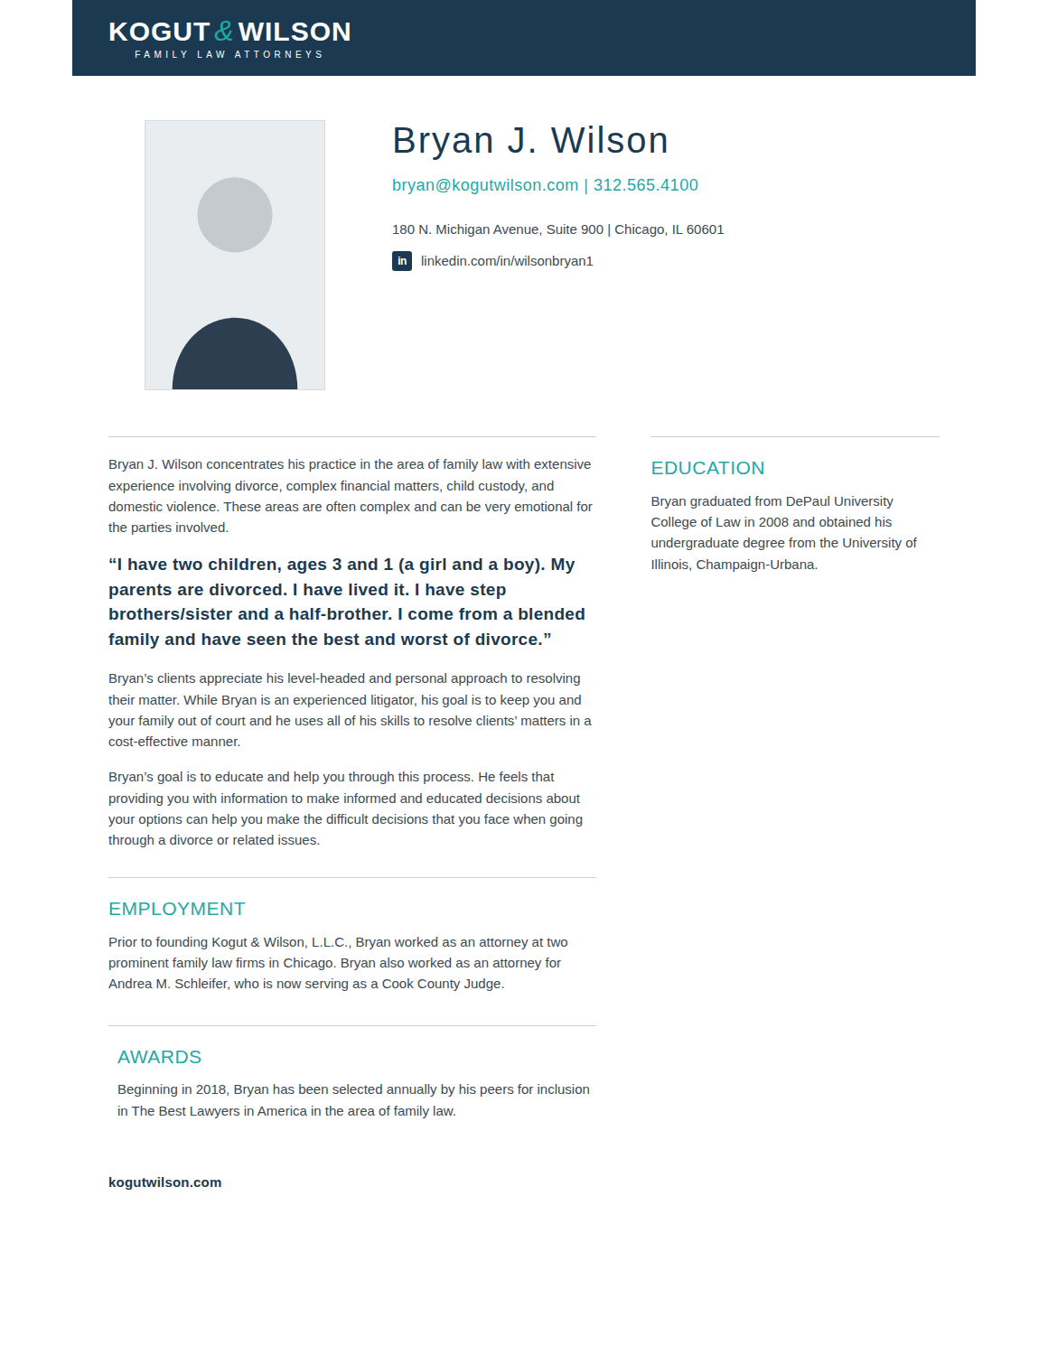KOGUT&WILSON FAMILY LAW ATTORNEYS
Bryan J. Wilson
bryan@kogutwilson.com | 312.565.4100
180 N. Michigan Avenue, Suite 900 | Chicago, IL 60601
in linkedin.com/in/wilsonbryan1
Bryan J. Wilson concentrates his practice in the area of family law with extensive experience involving divorce, complex financial matters, child custody, and domestic violence. These areas are often complex and can be very emotional for the parties involved.
“I have two children, ages 3 and 1 (a girl and a boy). My parents are divorced. I have lived it. I have step brothers/sister and a half-brother. I come from a blended family and have seen the best and worst of divorce.”
Bryan’s clients appreciate his level-headed and personal approach to resolving their matter. While Bryan is an experienced litigator, his goal is to keep you and your family out of court and he uses all of his skills to resolve clients’ matters in a cost-effective manner.
Bryan’s goal is to educate and help you through this process. He feels that providing you with information to make informed and educated decisions about your options can help you make the difficult decisions that you face when going through a divorce or related issues.
Employment
Prior to founding Kogut & Wilson, L.L.C., Bryan worked as an attorney at two prominent family law firms in Chicago. Bryan also worked as an attorney for Andrea M. Schleifer, who is now serving as a Cook County Judge.
Awards
Beginning in 2018, Bryan has been selected annually by his peers for inclusion in The Best Lawyers in America in the area of family law.
Education
Bryan graduated from DePaul University College of Law in 2008 and obtained his undergraduate degree from the University of Illinois, Champaign-Urbana.
kogutwilson.com